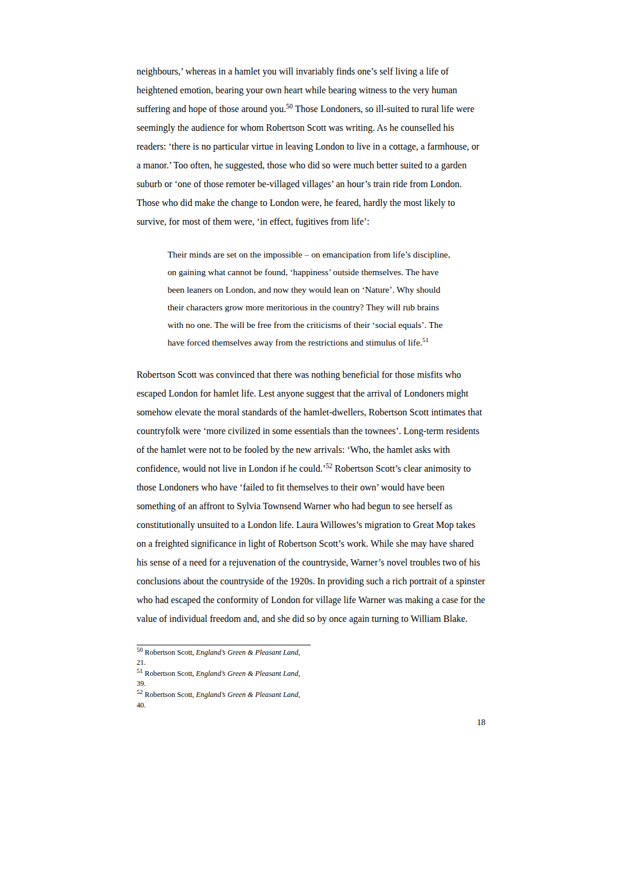neighbours,’ whereas in a hamlet you will invariably finds one’s self living a life of heightened emotion, bearing your own heart while bearing witness to the very human suffering and hope of those around you.50 Those Londoners, so ill-suited to rural life were seemingly the audience for whom Robertson Scott was writing. As he counselled his readers: ‘there is no particular virtue in leaving London to live in a cottage, a farmhouse, or a manor.’ Too often, he suggested, those who did so were much better suited to a garden suburb or ‘one of those remoter be-villaged villages’ an hour’s train ride from London. Those who did make the change to London were, he feared, hardly the most likely to survive, for most of them were, ‘in effect, fugitives from life’:
Their minds are set on the impossible – on emancipation from life’s discipline, on gaining what cannot be found, ‘happiness’ outside themselves. The have been leaners on London, and now they would lean on ‘Nature’. Why should their characters grow more meritorious in the country? They will rub brains with no one. The will be free from the criticisms of their ‘social equals’. The have forced themselves away from the restrictions and stimulus of life.51
Robertson Scott was convinced that there was nothing beneficial for those misfits who escaped London for hamlet life. Lest anyone suggest that the arrival of Londoners might somehow elevate the moral standards of the hamlet-dwellers, Robertson Scott intimates that countryfolk were ‘more civilized in some essentials than the townees’. Long-term residents of the hamlet were not to be fooled by the new arrivals: ‘Who, the hamlet asks with confidence, would not live in London if he could.’52 Robertson Scott’s clear animosity to those Londoners who have ‘failed to fit themselves to their own’ would have been something of an affront to Sylvia Townsend Warner who had begun to see herself as constitutionally unsuited to a London life. Laura Willowes’s migration to Great Mop takes on a freighted significance in light of Robertson Scott’s work. While she may have shared his sense of a need for a rejuvenation of the countryside, Warner’s novel troubles two of his conclusions about the countryside of the 1920s. In providing such a rich portrait of a spinster who had escaped the conformity of London for village life Warner was making a case for the value of individual freedom and, and she did so by once again turning to William Blake.
50 Robertson Scott, England’s Green & Pleasant Land, 21.
51 Robertson Scott, England’s Green & Pleasant Land, 39.
52 Robertson Scott, England’s Green & Pleasant Land, 40.
18